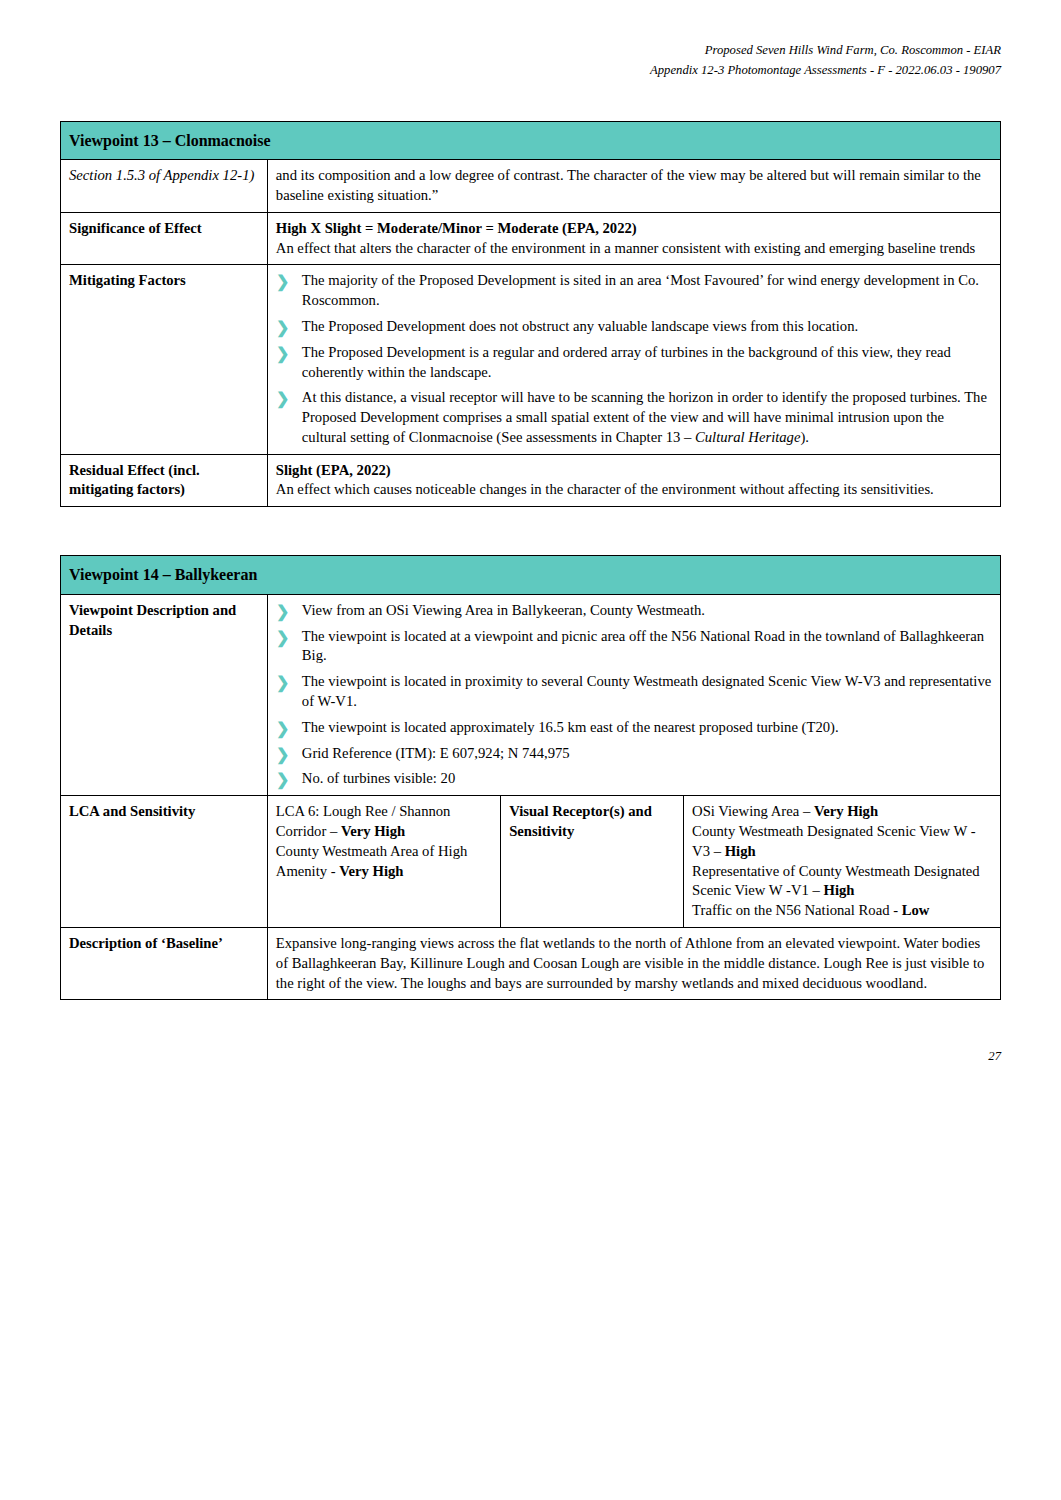Proposed Seven Hills Wind Farm, Co. Roscommon - EIAR
Appendix 12-3 Photomontage Assessments - F - 2022.06.03 - 190907
| Viewpoint 13 – Clonmacnoise |
| Section 1.5.3 of Appendix 12-1) | and its composition and a low degree of contrast. The character of the view may be altered but will remain similar to the baseline existing situation.” |
| Significance of Effect | High X Slight = Moderate/Minor = Moderate (EPA, 2022) An effect that alters the character of the environment in a manner consistent with existing and emerging baseline trends |
| Mitigating Factors | The majority of the Proposed Development is sited in an area ‘Most Favoured’ for wind energy development in Co. Roscommon. The Proposed Development does not obstruct any valuable landscape views from this location. The Proposed Development is a regular and ordered array of turbines in the background of this view, they read coherently within the landscape. At this distance, a visual receptor will have to be scanning the horizon in order to identify the proposed turbines. The Proposed Development comprises a small spatial extent of the view and will have minimal intrusion upon the cultural setting of Clonmacnoise (See assessments in Chapter 13 – Cultural Heritage ). |
| Residual Effect (incl. mitigating factors) | Slight (EPA, 2022) An effect which causes noticeable changes in the character of the environment without affecting its sensitivities. |
| Viewpoint 14 – Ballykeeran |
| Viewpoint Description and Details | View from an OSi Viewing Area in Ballykeeran, County Westmeath. The viewpoint is located at a viewpoint and picnic area off the N56 National Road in the townland of Ballaghkeeran Big. The viewpoint is located in proximity to several County Westmeath designated Scenic View W-V3 and representative of W-V1. The viewpoint is located approximately 16.5 km east of the nearest proposed turbine (T20). Grid Reference (ITM): E 607,924; N 744,975 No. of turbines visible: 20 |
| LCA and Sensitivity | LCA 6: Lough Ree / Shannon Corridor – Very High County Westmeath Area of High Amenity - Very High | Visual Receptor(s) and Sensitivity | OSi Viewing Area – Very High County Westmeath Designated Scenic View W -V3 – High Representative of County Westmeath Designated Scenic View W -V1 – High Traffic on the N56 National Road - Low |
| Description of ‘Baseline’ | Expansive long-ranging views across the flat wetlands to the north of Athlone from an elevated viewpoint. Water bodies of Ballaghkeeran Bay, Killinure Lough and Coosan Lough are visible in the middle distance. Lough Ree is just visible to the right of the view. The loughs and bays are surrounded by marshy wetlands and mixed deciduous woodland. |
27